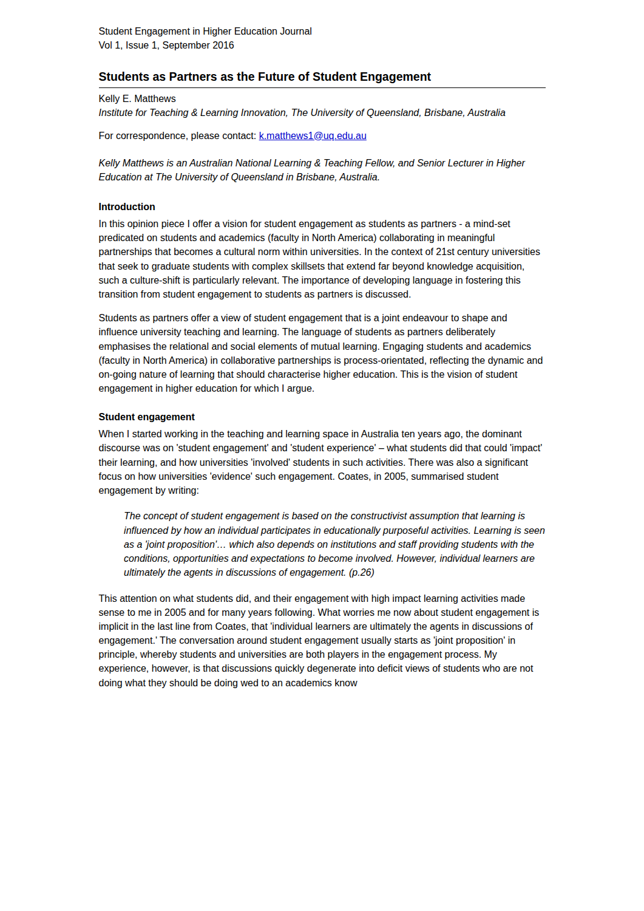Student Engagement in Higher Education Journal
Vol 1, Issue 1, September 2016
Students as Partners as the Future of Student Engagement
Kelly E. Matthews
Institute for Teaching & Learning Innovation, The University of Queensland, Brisbane, Australia
For correspondence, please contact: k.matthews1@uq.edu.au
Kelly Matthews is an Australian National Learning & Teaching Fellow, and Senior Lecturer in Higher Education at The University of Queensland in Brisbane, Australia.
Introduction
In this opinion piece I offer a vision for student engagement as students as partners - a mind-set predicated on students and academics (faculty in North America) collaborating in meaningful partnerships that becomes a cultural norm within universities. In the context of 21st century universities that seek to graduate students with complex skillsets that extend far beyond knowledge acquisition, such a culture-shift is particularly relevant. The importance of developing language in fostering this transition from student engagement to students as partners is discussed.
Students as partners offer a view of student engagement that is a joint endeavour to shape and influence university teaching and learning. The language of students as partners deliberately emphasises the relational and social elements of mutual learning. Engaging students and academics (faculty in North America) in collaborative partnerships is process-orientated, reflecting the dynamic and on-going nature of learning that should characterise higher education. This is the vision of student engagement in higher education for which I argue.
Student engagement
When I started working in the teaching and learning space in Australia ten years ago, the dominant discourse was on 'student engagement' and 'student experience' – what students did that could 'impact' their learning, and how universities 'involved' students in such activities. There was also a significant focus on how universities 'evidence' such engagement. Coates, in 2005, summarised student engagement by writing:
The concept of student engagement is based on the constructivist assumption that learning is influenced by how an individual participates in educationally purposeful activities. Learning is seen as a 'joint proposition'… which also depends on institutions and staff providing students with the conditions, opportunities and expectations to become involved. However, individual learners are ultimately the agents in discussions of engagement. (p.26)
This attention on what students did, and their engagement with high impact learning activities made sense to me in 2005 and for many years following. What worries me now about student engagement is implicit in the last line from Coates, that 'individual learners are ultimately the agents in discussions of engagement.' The conversation around student engagement usually starts as 'joint proposition' in principle, whereby students and universities are both players in the engagement process. My experience, however, is that discussions quickly degenerate into deficit views of students who are not doing what they should be doing wed to an academics know